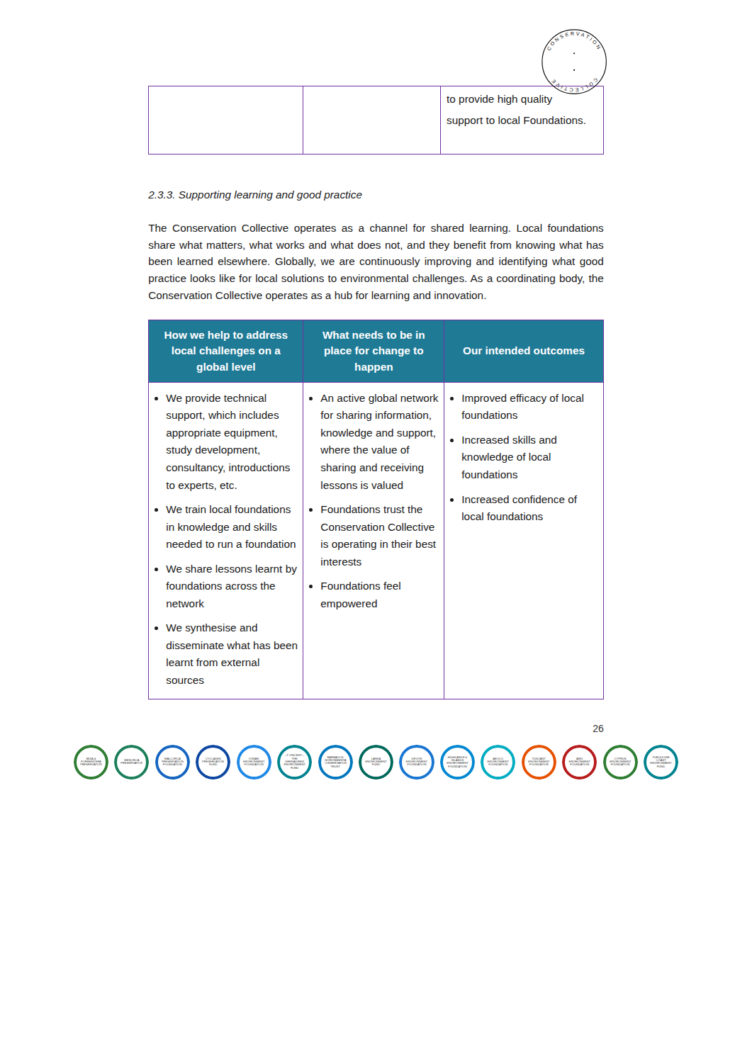CONSERVATION COLLECTIVE
| | | to provide high quality support to local Foundations. |
2.3.3. Supporting learning and good practice
The Conservation Collective operates as a channel for shared learning. Local foundations share what matters, what works and what does not, and they benefit from knowing what has been learned elsewhere. Globally, we are continuously improving and identifying what good practice looks like for local solutions to environmental challenges. As a coordinating body, the Conservation Collective operates as a hub for learning and innovation.
| How we help to address local challenges on a global level | What needs to be in place for change to happen | Our intended outcomes |
| --- | --- | --- |
| We provide technical support, which includes appropriate equipment, study development, consultancy, introductions to experts, etc. We train local foundations in knowledge and skills needed to run a foundation We share lessons learnt by foundations across the network We synthesise and disseminate what has been learnt from external sources | An active global network for sharing information, knowledge and support, where the value of sharing and receiving lessons is valued Foundations trust the Conservation Collective is operating in their best interests Foundations feel empowered | Improved efficacy of local foundations Increased skills and knowledge of local foundations Increased confidence of local foundations |
26
IBIZA & FORMENTERA PRESERVATION
MENORCA PRESERVATION
MALLORCA PRESERVATION FOUNDATION
CYCLADES PRESERVATION FUND
IONIAN ENVIRONMENT FOUNDATION
ST VINCENT & THE GRENADINES ENVIRONMENT FUND
BARBADOS ENVIRONMENTAL CONSERVATION TRUST
LANKA ENVIRONMENT FUND
DEVON ENVIRONMENT FOUNDATION
HIGHLANDS & ISLANDS ENVIRONMENT FOUNDATION
AEOLIC ENVIRONMENT FOUNDATION
TUSCANY ENVIRONMENT FOUNDATION
AMU ENVIRONMENT FOUNDATION
CYPRUS ENVIRONMENT FOUNDATION
TURQUOISE COAST ENVIRONMENT FUND